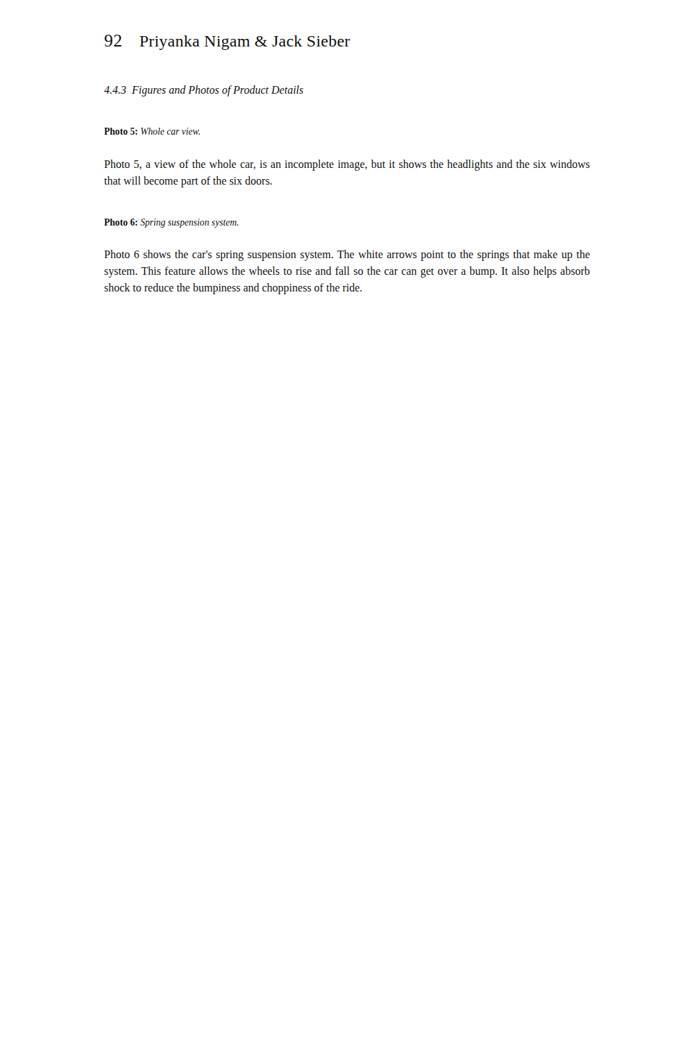92 Priyanka Nigam & Jack Sieber
4.4.3 Figures and Photos of Product Details
Photo 5: Whole car view.
Photo 5, a view of the whole car, is an incomplete image, but it shows the headlights and the six windows that will become part of the six doors.
Photo 6: Spring suspension system.
Photo 6 shows the car's spring suspension system. The white arrows point to the springs that make up the system. This feature allows the wheels to rise and fall so the car can get over a bump. It also helps absorb shock to reduce the bumpiness and choppiness of the ride.